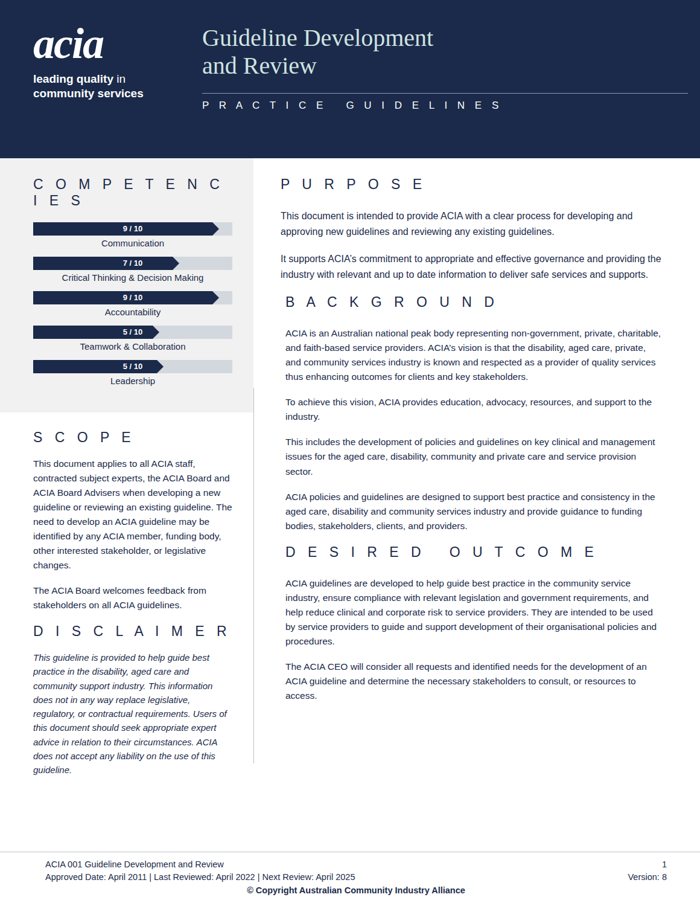acia
leading quality in
community services
Guideline Development
and Review
P R A C T I C E G U I D E L I N E S
C O M P E T E N C I E S
9 / 10
Communication
7 / 10
Critical Thinking & Decision Making
9 / 10
Accountability
5 / 10
Teamwork & Collaboration
5 / 10
Leadership
S C O P E
This document applies to all ACIA staff, contracted subject experts, the ACIA Board and ACIA Board Advisers when developing a new guideline or reviewing an existing guideline. The need to develop an ACIA guideline may be identified by any ACIA member, funding body, other interested stakeholder, or legislative changes.
The ACIA Board welcomes feedback from stakeholders on all ACIA guidelines.
D I S C L A I M E R
This guideline is provided to help guide best practice in the disability, aged care and community support industry. This information does not in any way replace legislative, regulatory, or contractual requirements. Users of this document should seek appropriate expert advice in relation to their circumstances. ACIA does not accept any liability on the use of this guideline.
P U R P O S E
This document is intended to provide ACIA with a clear process for developing and approving new guidelines and reviewing any existing guidelines.
It supports ACIA’s commitment to appropriate and effective governance and providing the industry with relevant and up to date information to deliver safe services and supports.
B A C K G R O U N D
ACIA is an Australian national peak body representing non-government, private, charitable, and faith-based service providers. ACIA’s vision is that the disability, aged care, private, and community services industry is known and respected as a provider of quality services thus enhancing outcomes for clients and key stakeholders.
To achieve this vision, ACIA provides education, advocacy, resources, and support to the industry.
This includes the development of policies and guidelines on key clinical and management issues for the aged care, disability, community and private care and service provision sector.
ACIA policies and guidelines are designed to support best practice and consistency in the aged care, disability and community services industry and provide guidance to funding bodies, stakeholders, clients, and providers.
D E S I R E D O U T C O M E
ACIA guidelines are developed to help guide best practice in the community service industry, ensure compliance with relevant legislation and government requirements, and help reduce clinical and corporate risk to service providers. They are intended to be used by service providers to guide and support development of their organisational policies and procedures.
The ACIA CEO will consider all requests and identified needs for the development of an ACIA guideline and determine the necessary stakeholders to consult, or resources to access.
ACIA 001 Guideline Development and Review
Approved Date: April 2011 | Last Reviewed: April 2022 | Next Review: April 2025
1
Version: 8
© Copyright Australian Community Industry Alliance